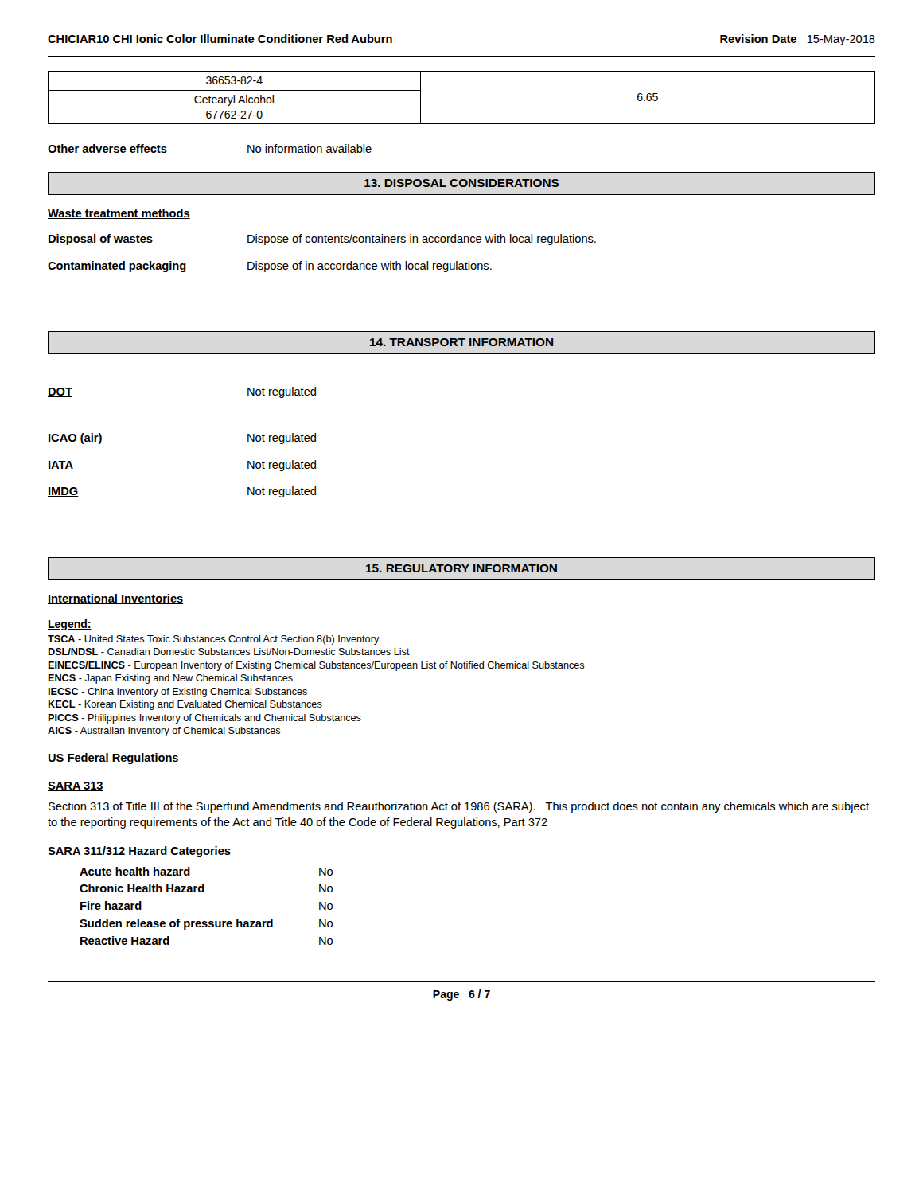CHICIAR10 CHI Ionic Color Illuminate Conditioner Red Auburn
Revision Date 15-May-2018
| 36653-82-4 | 6.65 |
| Cetearyl Alcohol 67762-27-0 |
Other adverse effects
No information available
13. DISPOSAL CONSIDERATIONS
Waste treatment methods
Disposal of wastes
Dispose of contents/containers in accordance with local regulations.
Contaminated packaging
Dispose of in accordance with local regulations.
14. TRANSPORT INFORMATION
DOT
Not regulated
ICAO (air)
Not regulated
IATA
Not regulated
IMDG
Not regulated
15. REGULATORY INFORMATION
International Inventories
Legend:
TSCA - United States Toxic Substances Control Act Section 8(b) Inventory
DSL/NDSL - Canadian Domestic Substances List/Non-Domestic Substances List
EINECS/ELINCS - European Inventory of Existing Chemical Substances/European List of Notified Chemical Substances
ENCS - Japan Existing and New Chemical Substances
IECSC - China Inventory of Existing Chemical Substances
KECL - Korean Existing and Evaluated Chemical Substances
PICCS - Philippines Inventory of Chemicals and Chemical Substances
AICS - Australian Inventory of Chemical Substances
US Federal Regulations
SARA 313
Section 313 of Title III of the Superfund Amendments and Reauthorization Act of 1986 (SARA). This product does not contain any chemicals which are subject to the reporting requirements of the Act and Title 40 of the Code of Federal Regulations, Part 372
SARA 311/312 Hazard Categories
Acute health hazard
No
Chronic Health Hazard
No
Fire hazard
No
Sudden release of pressure hazard
No
Reactive Hazard
No
Page 6 / 7